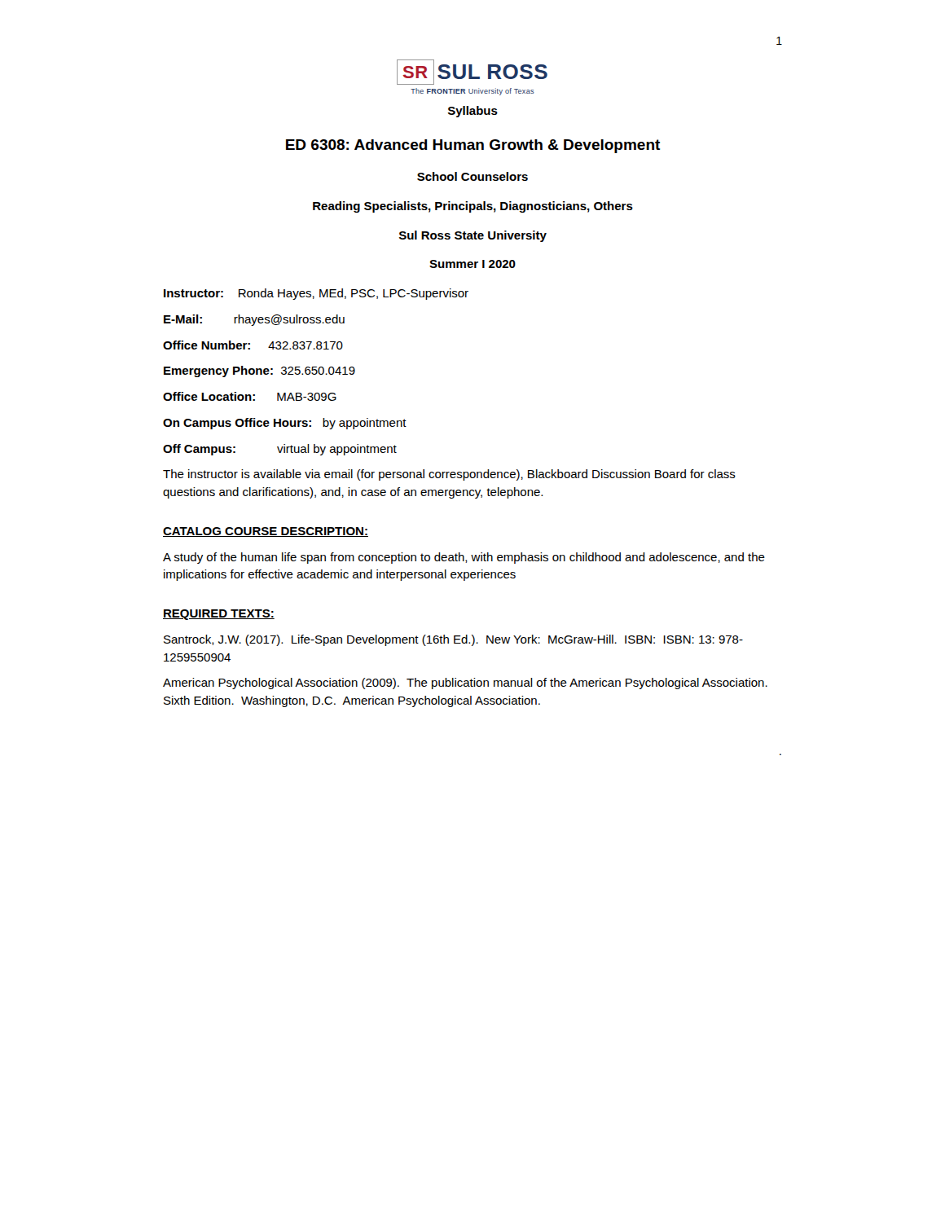1
SR SUL ROSSThe FRONTIER University of Texas
Syllabus
ED 6308: Advanced Human Growth & Development
School Counselors
Reading Specialists, Principals, Diagnosticians, Others
Sul Ross State University
Summer I 2020
Instructor: Ronda Hayes, MEd, PSC, LPC-Supervisor
E-Mail: rhayes@sulross.edu
Office Number: 432.837.8170
Emergency Phone: 325.650.0419
Office Location: MAB-309G
On Campus Office Hours: by appointment
Off Campus: virtual by appointment
The instructor is available via email (for personal correspondence), Blackboard Discussion Board for class questions and clarifications), and, in case of an emergency, telephone.
CATALOG COURSE DESCRIPTION:
A study of the human life span from conception to death, with emphasis on childhood and adolescence, and the implications for effective academic and interpersonal experiences
REQUIRED TEXTS:
Santrock, J.W. (2017). Life-Span Development (16th Ed.). New York: McGraw-Hill. ISBN: ISBN: 13: 978-1259550904
American Psychological Association (2009). The publication manual of the American Psychological Association. Sixth Edition. Washington, D.C. American Psychological Association.
.